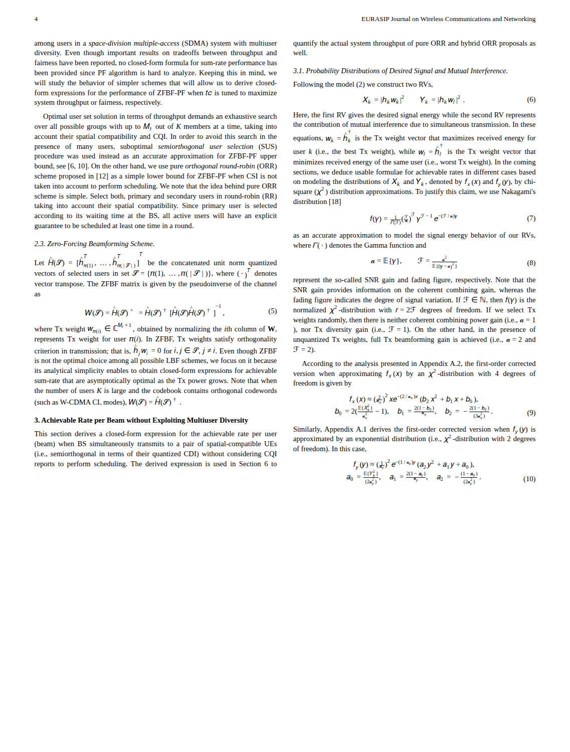4 EURASIP Journal on Wireless Communications and Networking
among users in a space-division multiple-access (SDMA) system with multiuser diversity. Even though important results on tradeoffs between throughput and fairness have been reported, no closed-form formula for sum-rate performance has been provided since PF algorithm is hard to analyze. Keeping this in mind, we will study the behavior of simpler schemes that will allow us to derive closed-form expressions for the performance of ZFBF-PF when tc is tuned to maximize system throughput or fairness, respectively.
Optimal user set solution in terms of throughput demands an exhaustive search over all possible groups with up to Mt out of K members at a time, taking into account their spatial compatibility and CQI. In order to avoid this search in the presence of many users, suboptimal semiorthogonal user selection (SUS) procedure was used instead as an accurate approximation for ZFBF-PF upper bound, see [6, 10]. On the other hand, we use pure orthogonal round-robin (ORR) scheme proposed in [12] as a simple lower bound for ZFBF-PF when CSI is not taken into account to perform scheduling. We note that the idea behind pure ORR scheme is simple. Select both, primary and secondary users in round-robin (RR) taking into account their spatial compatibility. Since primary user is selected according to its waiting time at the BS, all active users will have an explicit guarantee to be scheduled at least one time in a round.
2.3. Zero-Forcing Beamforming Scheme.
Let H^(𝒮) = [h^π(1)T,…,h^π(|𝒮|)T]T be the concatenated unit norm quantized vectors of selected users in set 𝒮={π(1),…,π(|𝒮|)}, where (·)T denotes vector transpose. The ZFBF matrix is given by the pseudoinverse of the channel as
W(𝒮)= H^(𝒮)+= H^(𝒮)† [H^(𝒮)H^(𝒮)†]−1, (5)
where Tx weight wπ(i)∈ℂMt×1, obtained by normalizing the ith column of W, represents Tx weight for user π(i). In ZFBF, Tx weights satisfy orthogonality criterion in transmission; that is, h^jwi=0 for i,j∈𝒮, j≠i. Even though ZFBF is not the optimal choice among all possible LBF schemes, we focus on it because its analytical simplicity enables to obtain closed-form expressions for achievable sum-rate that are asymptotically optimal as the Tx power grows. Note that when the number of users K is large and the codebook contains orthogonal codewords (such as W-CDMA CL modes), W(𝒮)=H^(𝒮)†.
3. Achievable Rate per Beam without Exploiting Multiuser Diversity
This section derives a closed-form expression for the achievable rate per user (beam) when BS simultaneously transmits to a pair of spatial-compatible UEs (i.e., semiorthogonal in terms of their quantized CDI) without considering CQI reports to perform scheduling. The derived expression is used in Section 6 to quantify the actual system throughput of pure ORR and hybrid ORR proposals as well.
3.1. Probability Distributions of Desired Signal and Mutual Interference.
Following the model (2) we construct two RVs,
Xk=|hkwk|2 Yk=|hkwl|2. (6)
Here, the first RV gives the desired signal energy while the second RV represents the contribution of mutual interference due to simultaneous transmission. In these equations, wk=h^k† is the Tx weight vector that maximizes received energy for user k (i.e., the best Tx weight), while wl=h^l† is the Tx weight vector that minimizes received energy of the same user (i.e., worst Tx weight). In the coming sections, we deduce usable formulae for achievable rates in different cases based on modeling the distributions of Xk and Yk, denoted by fx(x) and fy(y), by chi-square (χ2) distribution approximations. To justify this claim, we use Nakagami's distribution [18]
f(γ)= 1Γ(ℱ) (ℱ𝒶)ℱ γℱ−1 e−(ℱ/𝒶)γ (7)
as an accurate approximation to model the signal energy behavior of our RVs, where Γ(·) denotes the Gamma function and
𝒶=𝔼{γ}, ℱ= 𝒶2 𝔼{(γ−𝒶)2} (8)
represent the so-called SNR gain and fading figure, respectively. Note that the SNR gain provides information on the coherent combining gain, whereas the fading figure indicates the degree of signal variation. If ℱ∈ℕ, then f(γ) is the normalized χ2-distribution with r=2ℱ degrees of freedom. If we select Tx weights randomly, then there is neither coherent combining power gain (i.e., 𝒶=1), nor Tx diversity gain (i.e., ℱ=1). On the other hand, in the presence of unquantized Tx weights, full Tx beamforming gain is achieved (i.e., 𝒶=2 and ℱ=2).
According to the analysis presented in Appendix A.2, the first-order corrected version when approximating fx(x) by an χ2-distribution with 4 degrees of freedom is given by
fx(x)≈ (2𝒶x)2 xe−(2/𝒶x)x (b2x2+b1x+b0), b0=2 (𝔼{Xk2}𝒶x2−1), b1=2(1−b0)𝒶x, b2=−2(1−b0)(3𝒶x2). (9)
Similarly, Appendix A.1 derives the first-order corrected version when fy(y) is approximated by an exponential distribution (i.e., χ2-distribution with 2 degrees of freedom). In this case,
fy(y)≈ (1𝒶y)2 e−(1/𝒶y)y (a2y2+a1y+a0), a0=𝔼{Yk2}(2𝒶y2), a1=2(1−a0)𝒶y, a2=−(1−a0)(2𝒶y2). (10)